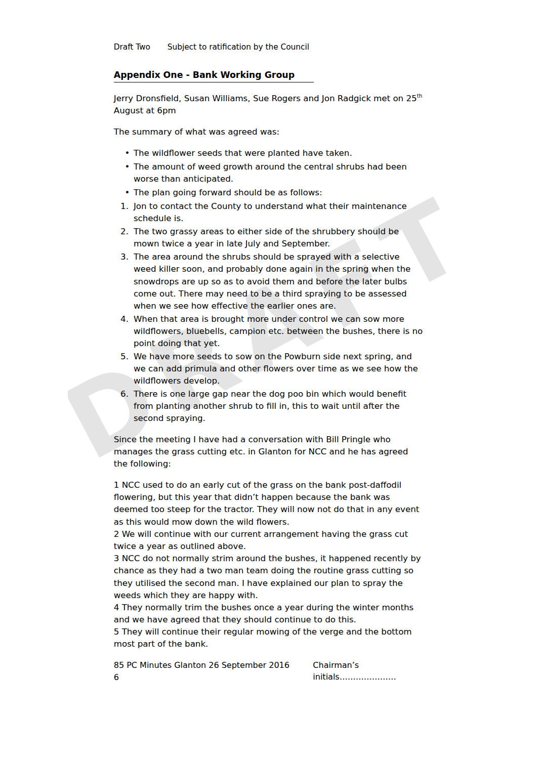DRAFT
Draft Two Subject to ratification by the Council
Appendix One - Bank Working Group
Jerry Dronsfield, Susan Williams, Sue Rogers and Jon Radgick met on 25th August at 6pm
The summary of what was agreed was:
The wildflower seeds that were planted have taken.
The amount of weed growth around the central shrubs had been worse than anticipated.
The plan going forward should be as follows:
Jon to contact the County to understand what their maintenance schedule is.
The two grassy areas to either side of the shrubbery should be mown twice a year in late July and September.
The area around the shrubs should be sprayed with a selective weed killer soon, and probably done again in the spring when the snowdrops are up so as to avoid them and before the later bulbs come out. There may need to be a third spraying to be assessed when we see how effective the earlier ones are.
When that area is brought more under control we can sow more wildflowers, bluebells, campion etc. between the bushes, there is no point doing that yet.
We have more seeds to sow on the Powburn side next spring, and we can add primula and other flowers over time as we see how the wildflowers develop.
There is one large gap near the dog poo bin which would benefit from planting another shrub to fill in, this to wait until after the second spraying.
Since the meeting I have had a conversation with Bill Pringle who manages the grass cutting etc. in Glanton for NCC and he has agreed the following:
1 NCC used to do an early cut of the grass on the bank post-daffodil flowering, but this year that didn’t happen because the bank was deemed too steep for the tractor. They will now not do that in any event as this would mow down the wild flowers.
2 We will continue with our current arrangement having the grass cut twice a year as outlined above.
3 NCC do not normally strim around the bushes, it happened recently by chance as they had a two man team doing the routine grass cutting so they utilised the second man. I have explained our plan to spray the weeds which they are happy with.
4 They normally trim the bushes once a year during the winter months and we have agreed that they should continue to do this.
5 They will continue their regular mowing of the verge and the bottom most part of the bank.
85 PC Minutes Glanton 26 September 2016
6
Chairman’s initials…………………